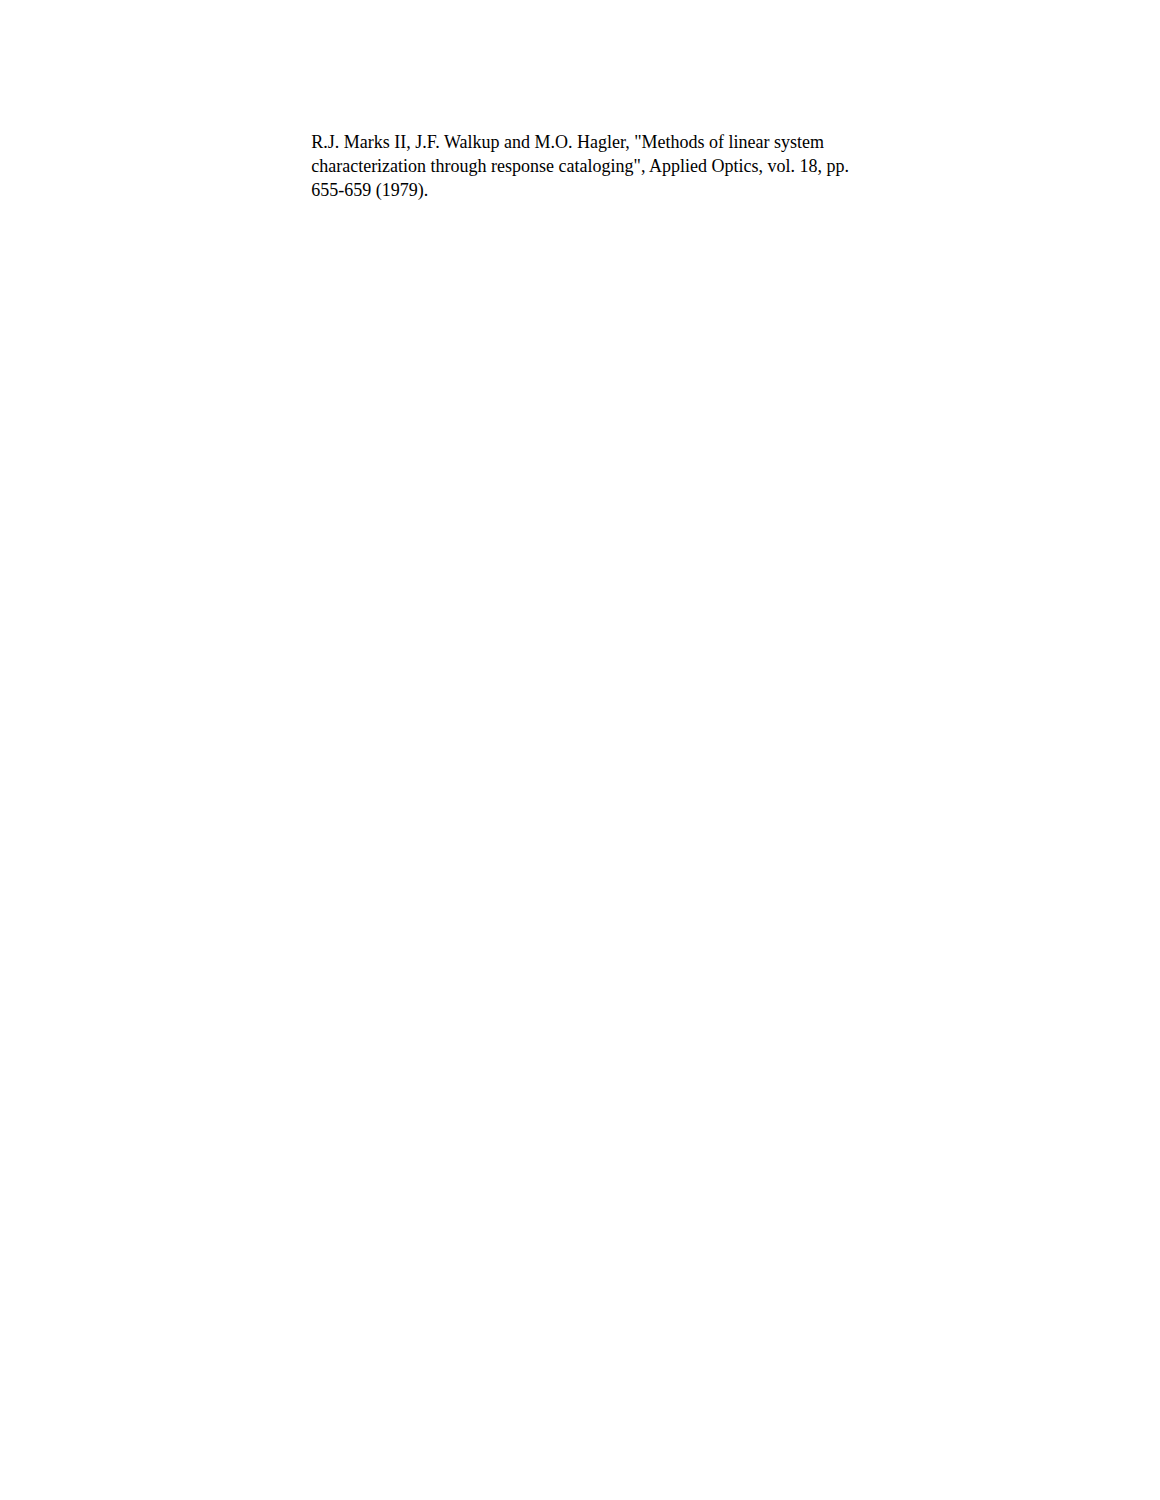R.J. Marks II, J.F. Walkup and M.O. Hagler, "Methods of linear system characterization through response cataloging", Applied Optics, vol. 18, pp. 655-659 (1979).